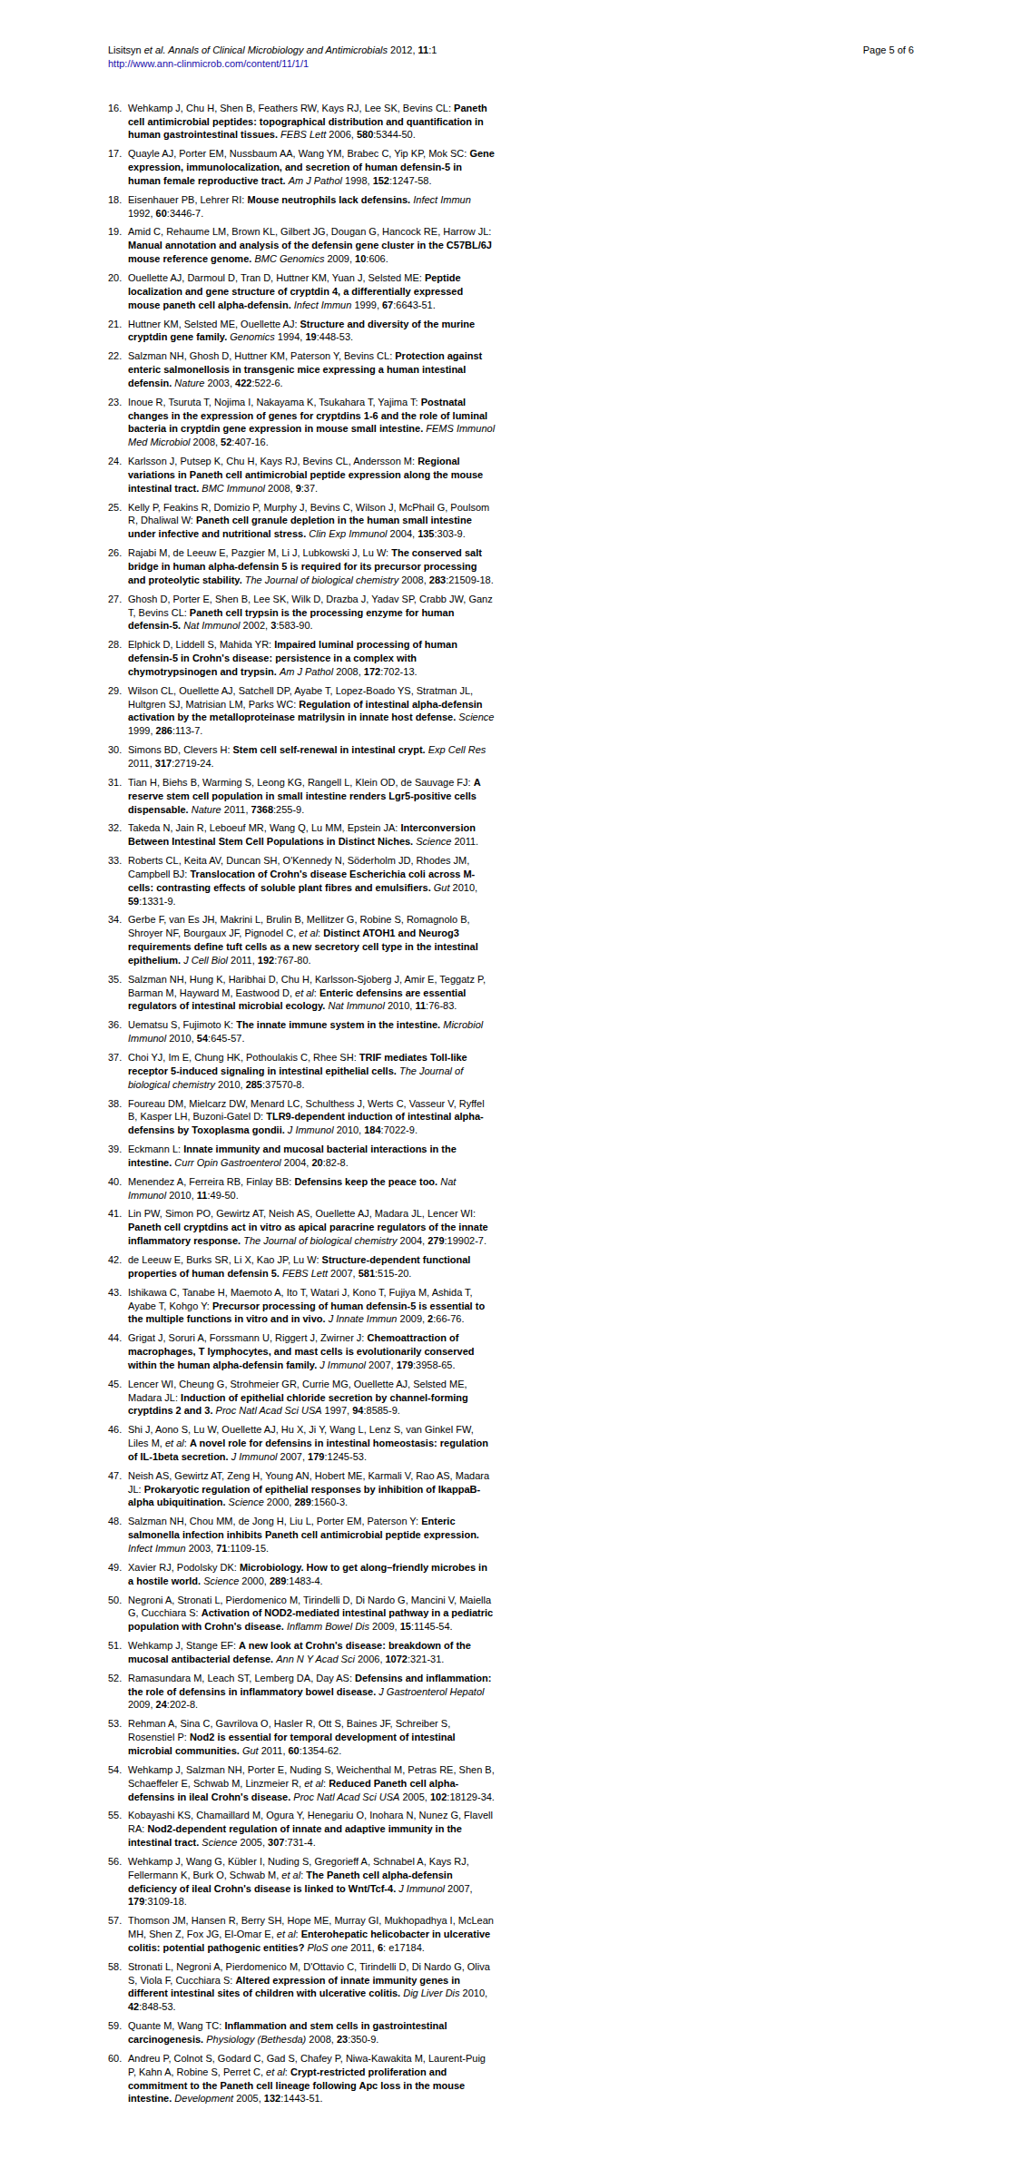Lisitsyn et al. Annals of Clinical Microbiology and Antimicrobials 2012, 11:1
http://www.ann-clinmicrob.com/content/11/1/1
Page 5 of 6
Wehkamp J, Chu H, Shen B, Feathers RW, Kays RJ, Lee SK, Bevins CL: Paneth cell antimicrobial peptides: topographical distribution and quantification in human gastrointestinal tissues. FEBS Lett 2006, 580:5344-50.
Quayle AJ, Porter EM, Nussbaum AA, Wang YM, Brabec C, Yip KP, Mok SC: Gene expression, immunolocalization, and secretion of human defensin-5 in human female reproductive tract. Am J Pathol 1998, 152:1247-58.
Eisenhauer PB, Lehrer RI: Mouse neutrophils lack defensins. Infect Immun 1992, 60:3446-7.
Amid C, Rehaume LM, Brown KL, Gilbert JG, Dougan G, Hancock RE, Harrow JL: Manual annotation and analysis of the defensin gene cluster in the C57BL/6J mouse reference genome. BMC Genomics 2009, 10:606.
Ouellette AJ, Darmoul D, Tran D, Huttner KM, Yuan J, Selsted ME: Peptide localization and gene structure of cryptdin 4, a differentially expressed mouse paneth cell alpha-defensin. Infect Immun 1999, 67:6643-51.
Huttner KM, Selsted ME, Ouellette AJ: Structure and diversity of the murine cryptdin gene family. Genomics 1994, 19:448-53.
Salzman NH, Ghosh D, Huttner KM, Paterson Y, Bevins CL: Protection against enteric salmonellosis in transgenic mice expressing a human intestinal defensin. Nature 2003, 422:522-6.
Inoue R, Tsuruta T, Nojima I, Nakayama K, Tsukahara T, Yajima T: Postnatal changes in the expression of genes for cryptdins 1-6 and the role of luminal bacteria in cryptdin gene expression in mouse small intestine. FEMS Immunol Med Microbiol 2008, 52:407-16.
Karlsson J, Putsep K, Chu H, Kays RJ, Bevins CL, Andersson M: Regional variations in Paneth cell antimicrobial peptide expression along the mouse intestinal tract. BMC Immunol 2008, 9:37.
Kelly P, Feakins R, Domizio P, Murphy J, Bevins C, Wilson J, McPhail G, Poulsom R, Dhaliwal W: Paneth cell granule depletion in the human small intestine under infective and nutritional stress. Clin Exp Immunol 2004, 135:303-9.
Rajabi M, de Leeuw E, Pazgier M, Li J, Lubkowski J, Lu W: The conserved salt bridge in human alpha-defensin 5 is required for its precursor processing and proteolytic stability. The Journal of biological chemistry 2008, 283:21509-18.
Ghosh D, Porter E, Shen B, Lee SK, Wilk D, Drazba J, Yadav SP, Crabb JW, Ganz T, Bevins CL: Paneth cell trypsin is the processing enzyme for human defensin-5. Nat Immunol 2002, 3:583-90.
Elphick D, Liddell S, Mahida YR: Impaired luminal processing of human defensin-5 in Crohn's disease: persistence in a complex with chymotrypsinogen and trypsin. Am J Pathol 2008, 172:702-13.
Wilson CL, Ouellette AJ, Satchell DP, Ayabe T, Lopez-Boado YS, Stratman JL, Hultgren SJ, Matrisian LM, Parks WC: Regulation of intestinal alpha-defensin activation by the metalloproteinase matrilysin in innate host defense. Science 1999, 286:113-7.
Simons BD, Clevers H: Stem cell self-renewal in intestinal crypt. Exp Cell Res 2011, 317:2719-24.
Tian H, Biehs B, Warming S, Leong KG, Rangell L, Klein OD, de Sauvage FJ: A reserve stem cell population in small intestine renders Lgr5-positive cells dispensable. Nature 2011, 7368:255-9.
Takeda N, Jain R, Leboeuf MR, Wang Q, Lu MM, Epstein JA: Interconversion Between Intestinal Stem Cell Populations in Distinct Niches. Science 2011.
Roberts CL, Keita AV, Duncan SH, O'Kennedy N, Söderholm JD, Rhodes JM, Campbell BJ: Translocation of Crohn's disease Escherichia coli across M-cells: contrasting effects of soluble plant fibres and emulsifiers. Gut 2010, 59:1331-9.
Gerbe F, van Es JH, Makrini L, Brulin B, Mellitzer G, Robine S, Romagnolo B, Shroyer NF, Bourgaux JF, Pignodel C, et al: Distinct ATOH1 and Neurog3 requirements define tuft cells as a new secretory cell type in the intestinal epithelium. J Cell Biol 2011, 192:767-80.
Salzman NH, Hung K, Haribhai D, Chu H, Karlsson-Sjoberg J, Amir E, Teggatz P, Barman M, Hayward M, Eastwood D, et al: Enteric defensins are essential regulators of intestinal microbial ecology. Nat Immunol 2010, 11:76-83.
Uematsu S, Fujimoto K: The innate immune system in the intestine. Microbiol Immunol 2010, 54:645-57.
Choi YJ, Im E, Chung HK, Pothoulakis C, Rhee SH: TRIF mediates Toll-like receptor 5-induced signaling in intestinal epithelial cells. The Journal of biological chemistry 2010, 285:37570-8.
Foureau DM, Mielcarz DW, Menard LC, Schulthess J, Werts C, Vasseur V, Ryffel B, Kasper LH, Buzoni-Gatel D: TLR9-dependent induction of intestinal alpha-defensins by Toxoplasma gondii. J Immunol 2010, 184:7022-9.
Eckmann L: Innate immunity and mucosal bacterial interactions in the intestine. Curr Opin Gastroenterol 2004, 20:82-8.
Menendez A, Ferreira RB, Finlay BB: Defensins keep the peace too. Nat Immunol 2010, 11:49-50.
Lin PW, Simon PO, Gewirtz AT, Neish AS, Ouellette AJ, Madara JL, Lencer WI: Paneth cell cryptdins act in vitro as apical paracrine regulators of the innate inflammatory response. The Journal of biological chemistry 2004, 279:19902-7.
de Leeuw E, Burks SR, Li X, Kao JP, Lu W: Structure-dependent functional properties of human defensin 5. FEBS Lett 2007, 581:515-20.
Ishikawa C, Tanabe H, Maemoto A, Ito T, Watari J, Kono T, Fujiya M, Ashida T, Ayabe T, Kohgo Y: Precursor processing of human defensin-5 is essential to the multiple functions in vitro and in vivo. J Innate Immun 2009, 2:66-76.
Grigat J, Soruri A, Forssmann U, Riggert J, Zwirner J: Chemoattraction of macrophages, T lymphocytes, and mast cells is evolutionarily conserved within the human alpha-defensin family. J Immunol 2007, 179:3958-65.
Lencer WI, Cheung G, Strohmeier GR, Currie MG, Ouellette AJ, Selsted ME, Madara JL: Induction of epithelial chloride secretion by channel-forming cryptdins 2 and 3. Proc Natl Acad Sci USA 1997, 94:8585-9.
Shi J, Aono S, Lu W, Ouellette AJ, Hu X, Ji Y, Wang L, Lenz S, van Ginkel FW, Liles M, et al: A novel role for defensins in intestinal homeostasis: regulation of IL-1beta secretion. J Immunol 2007, 179:1245-53.
Neish AS, Gewirtz AT, Zeng H, Young AN, Hobert ME, Karmali V, Rao AS, Madara JL: Prokaryotic regulation of epithelial responses by inhibition of IkappaB-alpha ubiquitination. Science 2000, 289:1560-3.
Salzman NH, Chou MM, de Jong H, Liu L, Porter EM, Paterson Y: Enteric salmonella infection inhibits Paneth cell antimicrobial peptide expression. Infect Immun 2003, 71:1109-15.
Xavier RJ, Podolsky DK: Microbiology. How to get along–friendly microbes in a hostile world. Science 2000, 289:1483-4.
Negroni A, Stronati L, Pierdomenico M, Tirindelli D, Di Nardo G, Mancini V, Maiella G, Cucchiara S: Activation of NOD2-mediated intestinal pathway in a pediatric population with Crohn's disease. Inflamm Bowel Dis 2009, 15:1145-54.
Wehkamp J, Stange EF: A new look at Crohn's disease: breakdown of the mucosal antibacterial defense. Ann N Y Acad Sci 2006, 1072:321-31.
Ramasundara M, Leach ST, Lemberg DA, Day AS: Defensins and inflammation: the role of defensins in inflammatory bowel disease. J Gastroenterol Hepatol 2009, 24:202-8.
Rehman A, Sina C, Gavrilova O, Hasler R, Ott S, Baines JF, Schreiber S, Rosenstiel P: Nod2 is essential for temporal development of intestinal microbial communities. Gut 2011, 60:1354-62.
Wehkamp J, Salzman NH, Porter E, Nuding S, Weichenthal M, Petras RE, Shen B, Schaeffeler E, Schwab M, Linzmeier R, et al: Reduced Paneth cell alpha-defensins in ileal Crohn's disease. Proc Natl Acad Sci USA 2005, 102:18129-34.
Kobayashi KS, Chamaillard M, Ogura Y, Henegariu O, Inohara N, Nunez G, Flavell RA: Nod2-dependent regulation of innate and adaptive immunity in the intestinal tract. Science 2005, 307:731-4.
Wehkamp J, Wang G, Kübler I, Nuding S, Gregorieff A, Schnabel A, Kays RJ, Fellermann K, Burk O, Schwab M, et al: The Paneth cell alpha-defensin deficiency of ileal Crohn's disease is linked to Wnt/Tcf-4. J Immunol 2007, 179:3109-18.
Thomson JM, Hansen R, Berry SH, Hope ME, Murray GI, Mukhopadhya I, McLean MH, Shen Z, Fox JG, El-Omar E, et al: Enterohepatic helicobacter in ulcerative colitis: potential pathogenic entities? PloS one 2011, 6: e17184.
Stronati L, Negroni A, Pierdomenico M, D'Ottavio C, Tirindelli D, Di Nardo G, Oliva S, Viola F, Cucchiara S: Altered expression of innate immunity genes in different intestinal sites of children with ulcerative colitis. Dig Liver Dis 2010, 42:848-53.
Quante M, Wang TC: Inflammation and stem cells in gastrointestinal carcinogenesis. Physiology (Bethesda) 2008, 23:350-9.
Andreu P, Colnot S, Godard C, Gad S, Chafey P, Niwa-Kawakita M, Laurent-Puig P, Kahn A, Robine S, Perret C, et al: Crypt-restricted proliferation and commitment to the Paneth cell lineage following Apc loss in the mouse intestine. Development 2005, 132:1443-51.